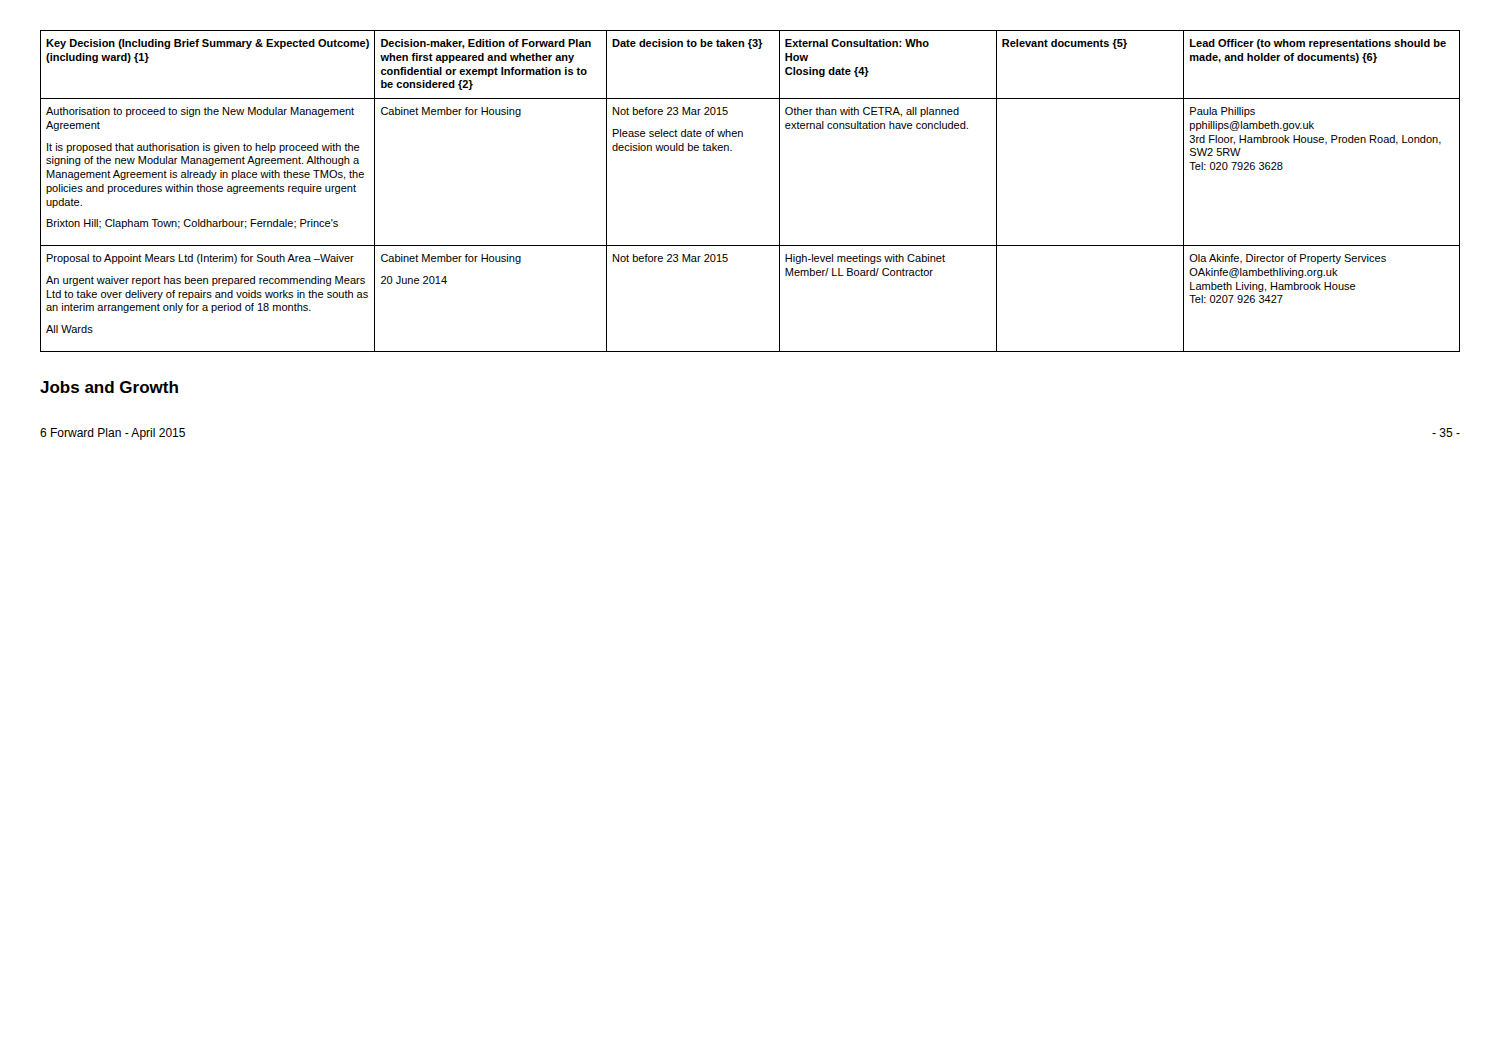| Key Decision (Including Brief Summary & Expected Outcome) (including ward) {1} | Decision-maker, Edition of Forward Plan when first appeared and whether any confidential or exempt Information is to be considered {2} | Date decision to be taken {3} | External Consultation: Who How Closing date {4} | Relevant documents {5} | Lead Officer (to whom representations should be made, and holder of documents) {6} |
| --- | --- | --- | --- | --- | --- |
| Authorisation to proceed to sign the New Modular Management Agreement It is proposed that authorisation is given to help proceed with the signing of the new Modular Management Agreement. Although a Management Agreement is already in place with these TMOs, the policies and procedures within those agreements require urgent update. Brixton Hill; Clapham Town; Coldharbour; Ferndale; Prince's | Cabinet Member for Housing | Not before 23 Mar 2015 Please select date of when decision would be taken. | Other than with CETRA, all planned external consultation have concluded. | | Paula Phillips pphillips@lambeth.gov.uk 3rd Floor, Hambrook House, Proden Road, London, SW2 5RW Tel: 020 7926 3628 |
| Proposal to Appoint Mears Ltd (Interim) for South Area –Waiver An urgent waiver report has been prepared recommending Mears Ltd to take over delivery of repairs and voids works in the south as an interim arrangement only for a period of 18 months. All Wards | Cabinet Member for Housing 20 June 2014 | Not before 23 Mar 2015 | High-level meetings with Cabinet Member/ LL Board/ Contractor | | Ola Akinfe, Director of Property Services OAkinfe@lambethliving.org.uk Lambeth Living, Hambrook House Tel: 0207 926 3427 |
Jobs and Growth
6 Forward Plan - April 2015 - 35 -